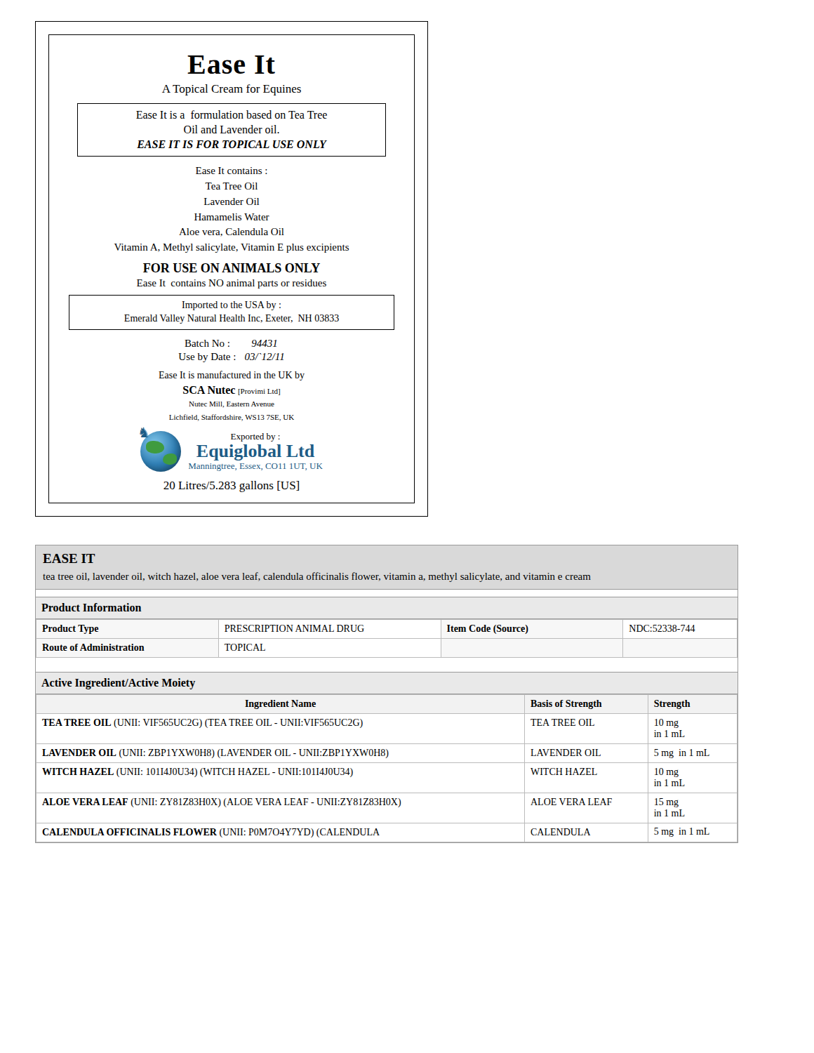Ease It
A Topical Cream for Equines
Ease It is a formulation based on Tea Tree
Oil and Lavender oil.
EASE IT IS FOR TOPICAL USE ONLY
Ease It contains :
Tea Tree Oil
Lavender Oil
Hamamelis Water
Aloe vera, Calendula Oil
Vitamin A, Methyl salicylate, Vitamin E plus excipients
FOR USE ON ANIMALS ONLY
Ease It contains NO animal parts or residues
Imported to the USA by :
Emerald Valley Natural Health Inc, Exeter, NH 03833
| Batch No : | 94431 |
| Use by Date : | 03/`12/11 |
Ease It is manufactured in the UK by
SCA Nutec [Provimi Ltd]
Nutec Mill, Eastern Avenue
Lichfield, Staffordshire, WS13 7SE, UK
♞
Exported by :
Equiglobal Ltd
Manningtree, Essex, CO11 1UT, UK
20 Litres/5.283 gallons [US]
EASE IT
tea tree oil, lavender oil, witch hazel, aloe vera leaf, calendula officinalis flower, vitamin a, methyl salicylate, and vitamin e cream
Product Information
| Product Type | PRESCRIPTION ANIMAL DRUG | Item Code (Source) | NDC:52338-744 |
| Route of Administration | TOPICAL | | |
Active Ingredient/Active Moiety
| Ingredient Name | Basis of Strength | Strength |
| --- | --- | --- |
| TEA TREE OIL (UNII: VIF565UC2G) (TEA TREE OIL - UNII:VIF565UC2G) | TEA TREE OIL | 10 mg in 1 mL |
| LAVENDER OIL (UNII: ZBP1YXW0H8) (LAVENDER OIL - UNII:ZBP1YXW0H8) | LAVENDER OIL | 5 mg in 1 mL |
| WITCH HAZEL (UNII: 101I4J0U34) (WITCH HAZEL - UNII:101I4J0U34) | WITCH HAZEL | 10 mg in 1 mL |
| ALOE VERA LEAF (UNII: ZY81Z83H0X) (ALOE VERA LEAF - UNII:ZY81Z83H0X) | ALOE VERA LEAF | 15 mg in 1 mL |
| CALENDULA OFFICINALIS FLOWER (UNII: P0M7O4Y7YD) (CALENDULA | CALENDULA | 5 mg in 1 mL |